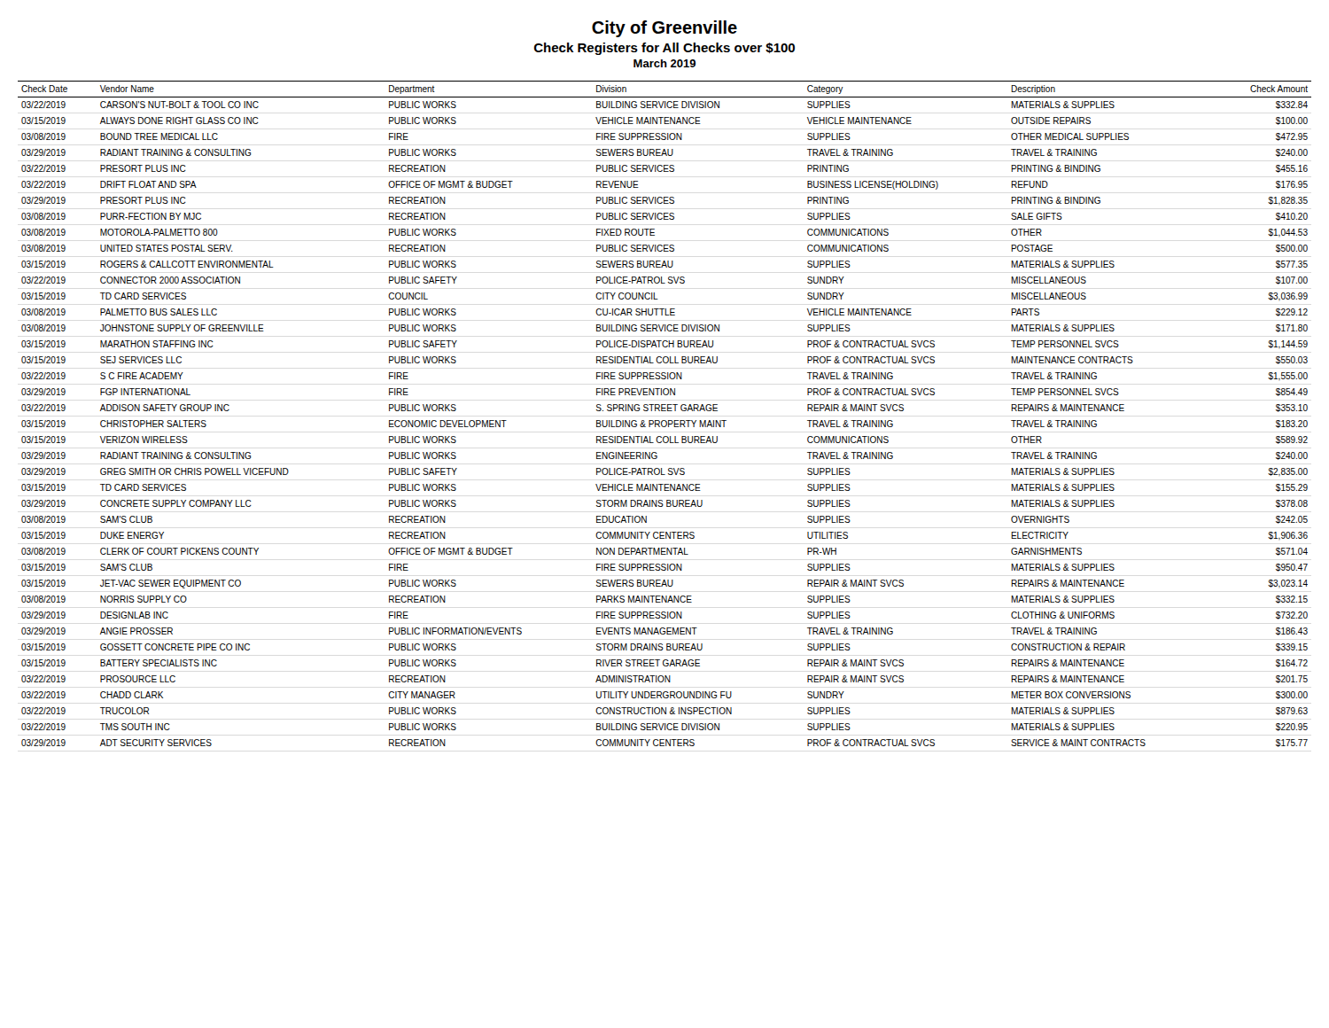City of Greenville
Check Registers for All Checks over $100
March 2019
| Check Date | Vendor Name | Department | Division | Category | Description | Check Amount |
| --- | --- | --- | --- | --- | --- | --- |
| 03/22/2019 | CARSON'S NUT-BOLT & TOOL CO INC | PUBLIC WORKS | BUILDING SERVICE DIVISION | SUPPLIES | MATERIALS & SUPPLIES | $332.84 |
| 03/15/2019 | ALWAYS DONE RIGHT GLASS CO INC | PUBLIC WORKS | VEHICLE MAINTENANCE | VEHICLE MAINTENANCE | OUTSIDE REPAIRS | $100.00 |
| 03/08/2019 | BOUND TREE MEDICAL LLC | FIRE | FIRE SUPPRESSION | SUPPLIES | OTHER MEDICAL SUPPLIES | $472.95 |
| 03/29/2019 | RADIANT TRAINING & CONSULTING | PUBLIC WORKS | SEWERS BUREAU | TRAVEL & TRAINING | TRAVEL & TRAINING | $240.00 |
| 03/22/2019 | PRESORT PLUS INC | RECREATION | PUBLIC SERVICES | PRINTING | PRINTING & BINDING | $455.16 |
| 03/22/2019 | DRIFT FLOAT AND SPA | OFFICE OF MGMT & BUDGET | REVENUE | BUSINESS LICENSE(HOLDING) | REFUND | $176.95 |
| 03/29/2019 | PRESORT PLUS INC | RECREATION | PUBLIC SERVICES | PRINTING | PRINTING & BINDING | $1,828.35 |
| 03/08/2019 | PURR-FECTION BY MJC | RECREATION | PUBLIC SERVICES | SUPPLIES | SALE GIFTS | $410.20 |
| 03/08/2019 | MOTOROLA-PALMETTO 800 | PUBLIC WORKS | FIXED ROUTE | COMMUNICATIONS | OTHER | $1,044.53 |
| 03/08/2019 | UNITED STATES POSTAL SERV. | RECREATION | PUBLIC SERVICES | COMMUNICATIONS | POSTAGE | $500.00 |
| 03/15/2019 | ROGERS & CALLCOTT ENVIRONMENTAL | PUBLIC WORKS | SEWERS BUREAU | SUPPLIES | MATERIALS & SUPPLIES | $577.35 |
| 03/22/2019 | CONNECTOR 2000 ASSOCIATION | PUBLIC SAFETY | POLICE-PATROL SVS | SUNDRY | MISCELLANEOUS | $107.00 |
| 03/15/2019 | TD CARD SERVICES | COUNCIL | CITY COUNCIL | SUNDRY | MISCELLANEOUS | $3,036.99 |
| 03/08/2019 | PALMETTO BUS SALES LLC | PUBLIC WORKS | CU-ICAR SHUTTLE | VEHICLE MAINTENANCE | PARTS | $229.12 |
| 03/08/2019 | JOHNSTONE SUPPLY OF GREENVILLE | PUBLIC WORKS | BUILDING SERVICE DIVISION | SUPPLIES | MATERIALS & SUPPLIES | $171.80 |
| 03/15/2019 | MARATHON STAFFING INC | PUBLIC SAFETY | POLICE-DISPATCH BUREAU | PROF & CONTRACTUAL SVCS | TEMP PERSONNEL SVCS | $1,144.59 |
| 03/15/2019 | SEJ SERVICES LLC | PUBLIC WORKS | RESIDENTIAL COLL BUREAU | PROF & CONTRACTUAL SVCS | MAINTENANCE CONTRACTS | $550.03 |
| 03/22/2019 | S C FIRE ACADEMY | FIRE | FIRE SUPPRESSION | TRAVEL & TRAINING | TRAVEL & TRAINING | $1,555.00 |
| 03/29/2019 | FGP INTERNATIONAL | FIRE | FIRE PREVENTION | PROF & CONTRACTUAL SVCS | TEMP PERSONNEL SVCS | $854.49 |
| 03/22/2019 | ADDISON SAFETY GROUP INC | PUBLIC WORKS | S. SPRING STREET GARAGE | REPAIR & MAINT SVCS | REPAIRS & MAINTENANCE | $353.10 |
| 03/15/2019 | CHRISTOPHER SALTERS | ECONOMIC DEVELOPMENT | BUILDING & PROPERTY MAINT | TRAVEL & TRAINING | TRAVEL & TRAINING | $183.20 |
| 03/15/2019 | VERIZON WIRELESS | PUBLIC WORKS | RESIDENTIAL COLL BUREAU | COMMUNICATIONS | OTHER | $589.92 |
| 03/29/2019 | RADIANT TRAINING & CONSULTING | PUBLIC WORKS | ENGINEERING | TRAVEL & TRAINING | TRAVEL & TRAINING | $240.00 |
| 03/29/2019 | GREG SMITH OR CHRIS POWELL VICEFUND | PUBLIC SAFETY | POLICE-PATROL SVS | SUPPLIES | MATERIALS & SUPPLIES | $2,835.00 |
| 03/15/2019 | TD CARD SERVICES | PUBLIC WORKS | VEHICLE MAINTENANCE | SUPPLIES | MATERIALS & SUPPLIES | $155.29 |
| 03/29/2019 | CONCRETE SUPPLY COMPANY LLC | PUBLIC WORKS | STORM DRAINS BUREAU | SUPPLIES | MATERIALS & SUPPLIES | $378.08 |
| 03/08/2019 | SAM'S CLUB | RECREATION | EDUCATION | SUPPLIES | OVERNIGHTS | $242.05 |
| 03/15/2019 | DUKE ENERGY | RECREATION | COMMUNITY CENTERS | UTILITIES | ELECTRICITY | $1,906.36 |
| 03/08/2019 | CLERK OF COURT PICKENS COUNTY | OFFICE OF MGMT & BUDGET | NON DEPARTMENTAL | PR-WH | GARNISHMENTS | $571.04 |
| 03/15/2019 | SAM'S CLUB | FIRE | FIRE SUPPRESSION | SUPPLIES | MATERIALS & SUPPLIES | $950.47 |
| 03/15/2019 | JET-VAC SEWER EQUIPMENT CO | PUBLIC WORKS | SEWERS BUREAU | REPAIR & MAINT SVCS | REPAIRS & MAINTENANCE | $3,023.14 |
| 03/08/2019 | NORRIS SUPPLY CO | RECREATION | PARKS MAINTENANCE | SUPPLIES | MATERIALS & SUPPLIES | $332.15 |
| 03/29/2019 | DESIGNLAB INC | FIRE | FIRE SUPPRESSION | SUPPLIES | CLOTHING & UNIFORMS | $732.20 |
| 03/29/2019 | ANGIE PROSSER | PUBLIC INFORMATION/EVENTS | EVENTS MANAGEMENT | TRAVEL & TRAINING | TRAVEL & TRAINING | $186.43 |
| 03/15/2019 | GOSSETT CONCRETE PIPE CO INC | PUBLIC WORKS | STORM DRAINS BUREAU | SUPPLIES | CONSTRUCTION & REPAIR | $339.15 |
| 03/15/2019 | BATTERY SPECIALISTS INC | PUBLIC WORKS | RIVER STREET GARAGE | REPAIR & MAINT SVCS | REPAIRS & MAINTENANCE | $164.72 |
| 03/22/2019 | PROSOURCE LLC | RECREATION | ADMINISTRATION | REPAIR & MAINT SVCS | REPAIRS & MAINTENANCE | $201.75 |
| 03/22/2019 | CHADD CLARK | CITY MANAGER | UTILITY UNDERGROUNDING FU | SUNDRY | METER BOX CONVERSIONS | $300.00 |
| 03/22/2019 | TRUCOLOR | PUBLIC WORKS | CONSTRUCTION & INSPECTION | SUPPLIES | MATERIALS & SUPPLIES | $879.63 |
| 03/22/2019 | TMS SOUTH INC | PUBLIC WORKS | BUILDING SERVICE DIVISION | SUPPLIES | MATERIALS & SUPPLIES | $220.95 |
| 03/29/2019 | ADT SECURITY SERVICES | RECREATION | COMMUNITY CENTERS | PROF & CONTRACTUAL SVCS | SERVICE & MAINT CONTRACTS | $175.77 |